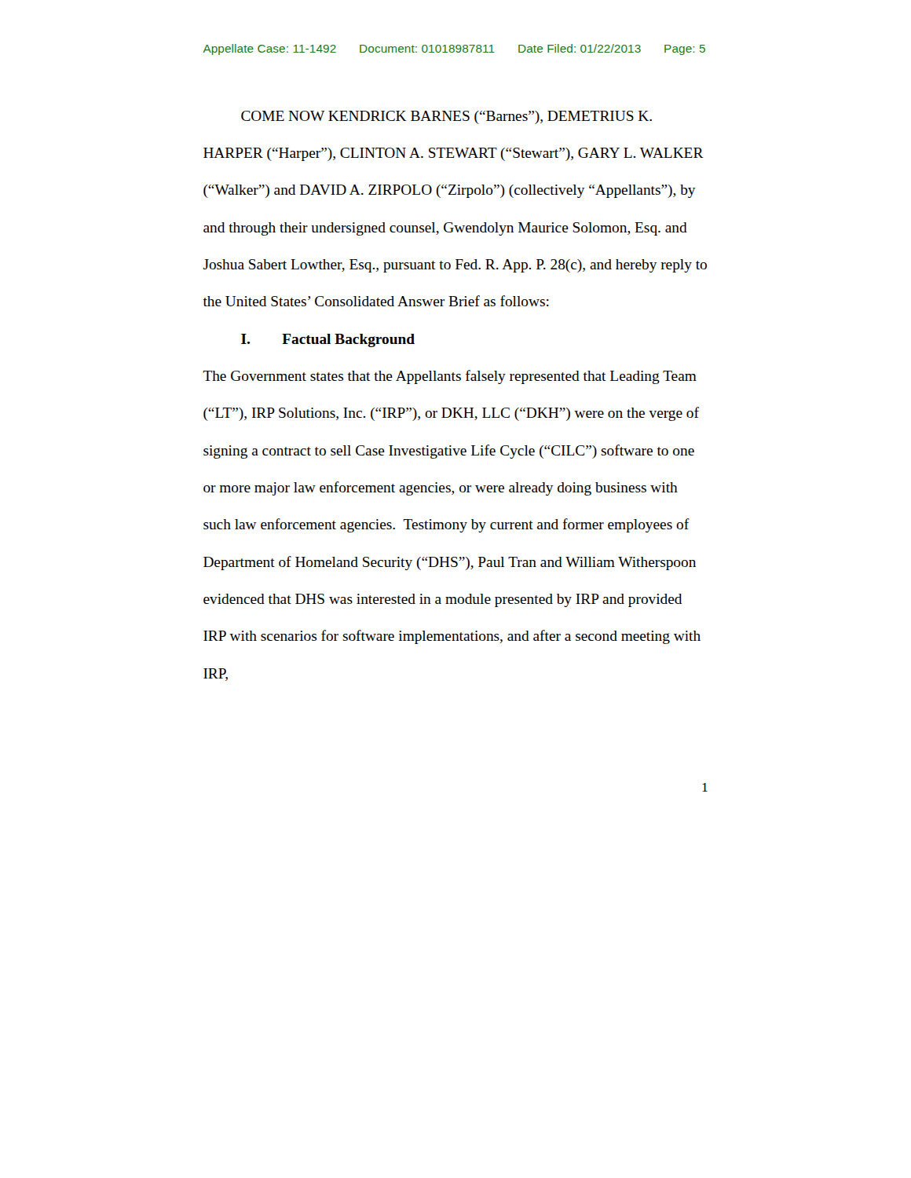Appellate Case: 11-1492 Document: 01018987811 Date Filed: 01/22/2013 Page: 5
COME NOW KENDRICK BARNES (“Barnes”), DEMETRIUS K. HARPER (“Harper”), CLINTON A. STEWART (“Stewart”), GARY L. WALKER (“Walker”) and DAVID A. ZIRPOLO (“Zirpolo”) (collectively “Appellants”), by and through their undersigned counsel, Gwendolyn Maurice Solomon, Esq. and Joshua Sabert Lowther, Esq., pursuant to Fed. R. App. P. 28(c), and hereby reply to the United States’ Consolidated Answer Brief as follows:
I. Factual Background
The Government states that the Appellants falsely represented that Leading Team (“LT”), IRP Solutions, Inc. (“IRP”), or DKH, LLC (“DKH”) were on the verge of signing a contract to sell Case Investigative Life Cycle (“CILC”) software to one or more major law enforcement agencies, or were already doing business with such law enforcement agencies. Testimony by current and former employees of Department of Homeland Security (“DHS”), Paul Tran and William Witherspoon evidenced that DHS was interested in a module presented by IRP and provided IRP with scenarios for software implementations, and after a second meeting with IRP,
1